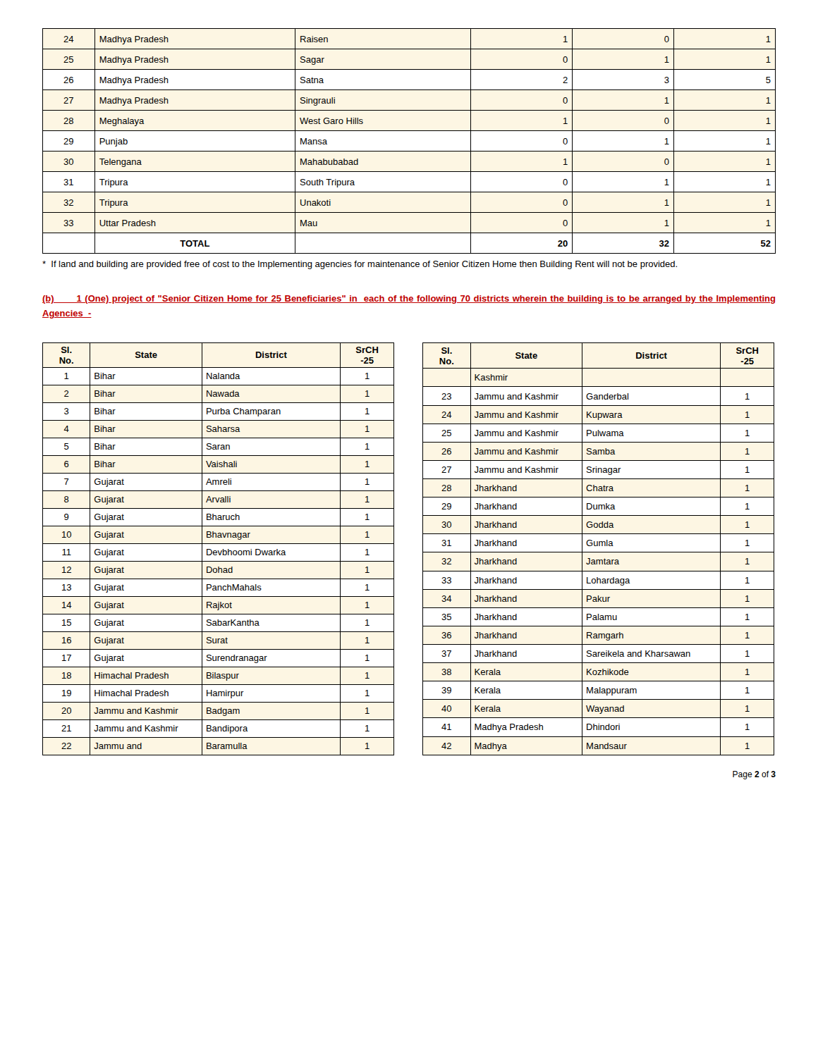| 24 | Madhya Pradesh | Raisen | 1 | 0 | 1 |
| 25 | Madhya Pradesh | Sagar | 0 | 1 | 1 |
| 26 | Madhya Pradesh | Satna | 2 | 3 | 5 |
| 27 | Madhya Pradesh | Singrauli | 0 | 1 | 1 |
| 28 | Meghalaya | West Garo Hills | 1 | 0 | 1 |
| 29 | Punjab | Mansa | 0 | 1 | 1 |
| 30 | Telengana | Mahabubabad | 1 | 0 | 1 |
| 31 | Tripura | South Tripura | 0 | 1 | 1 |
| 32 | Tripura | Unakoti | 0 | 1 | 1 |
| 33 | Uttar Pradesh | Mau | 0 | 1 | 1 |
| | TOTAL | | 20 | 32 | 52 |
* If land and building are provided free of cost to the Implementing agencies for maintenance of Senior Citizen Home then Building Rent will not be provided.
(b) 1 (One) project of "Senior Citizen Home for 25 Beneficiaries" in each of the following 70 districts wherein the building is to be arranged by the Implementing Agencies -
| Sl. No. | State | District | SrCH -25 |
| --- | --- | --- | --- |
| 1 | Bihar | Nalanda | 1 |
| 2 | Bihar | Nawada | 1 |
| 3 | Bihar | Purba Champaran | 1 |
| 4 | Bihar | Saharsa | 1 |
| 5 | Bihar | Saran | 1 |
| 6 | Bihar | Vaishali | 1 |
| 7 | Gujarat | Amreli | 1 |
| 8 | Gujarat | Arvalli | 1 |
| 9 | Gujarat | Bharuch | 1 |
| 10 | Gujarat | Bhavnagar | 1 |
| 11 | Gujarat | Devbhoomi Dwarka | 1 |
| 12 | Gujarat | Dohad | 1 |
| 13 | Gujarat | PanchMahals | 1 |
| 14 | Gujarat | Rajkot | 1 |
| 15 | Gujarat | SabarKantha | 1 |
| 16 | Gujarat | Surat | 1 |
| 17 | Gujarat | Surendranagar | 1 |
| 18 | Himachal Pradesh | Bilaspur | 1 |
| 19 | Himachal Pradesh | Hamirpur | 1 |
| 20 | Jammu and Kashmir | Badgam | 1 |
| 21 | Jammu and Kashmir | Bandipora | 1 |
| 22 | Jammu and | Baramulla | 1 |
| Sl. No. | State | District | SrCH -25 |
| --- | --- | --- | --- |
| | Kashmir | | |
| 23 | Jammu and Kashmir | Ganderbal | 1 |
| 24 | Jammu and Kashmir | Kupwara | 1 |
| 25 | Jammu and Kashmir | Pulwama | 1 |
| 26 | Jammu and Kashmir | Samba | 1 |
| 27 | Jammu and Kashmir | Srinagar | 1 |
| 28 | Jharkhand | Chatra | 1 |
| 29 | Jharkhand | Dumka | 1 |
| 30 | Jharkhand | Godda | 1 |
| 31 | Jharkhand | Gumla | 1 |
| 32 | Jharkhand | Jamtara | 1 |
| 33 | Jharkhand | Lohardaga | 1 |
| 34 | Jharkhand | Pakur | 1 |
| 35 | Jharkhand | Palamu | 1 |
| 36 | Jharkhand | Ramgarh | 1 |
| 37 | Jharkhand | Sareikela and Kharsawan | 1 |
| 38 | Kerala | Kozhikode | 1 |
| 39 | Kerala | Malappuram | 1 |
| 40 | Kerala | Wayanad | 1 |
| 41 | Madhya Pradesh | Dhindori | 1 |
| 42 | Madhya | Mandsaur | 1 |
Page 2 of 3